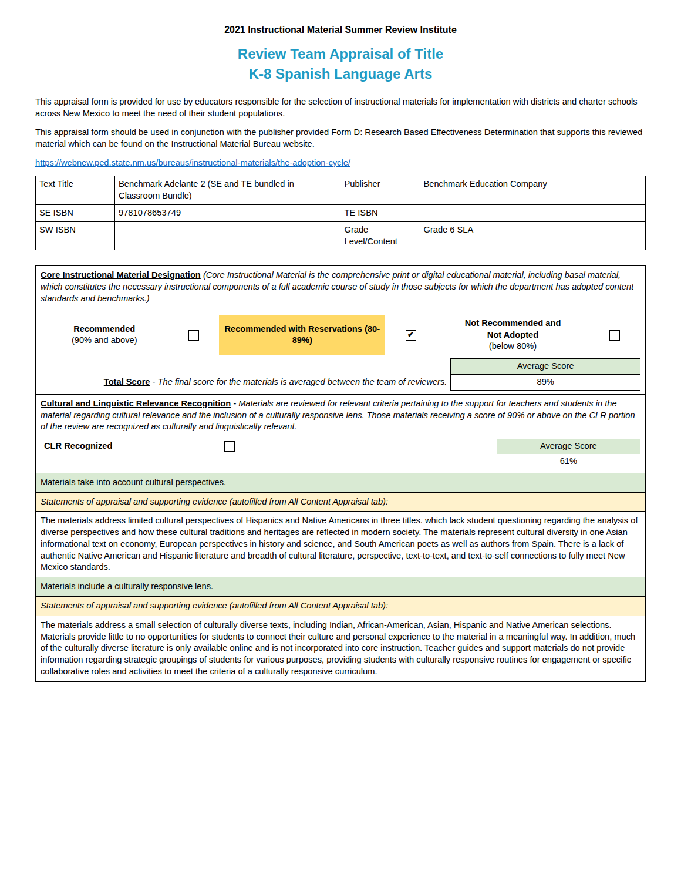2021 Instructional Material Summer Review Institute
Review Team Appraisal of Title
K-8 Spanish Language Arts
This appraisal form is provided for use by educators responsible for the selection of instructional materials for implementation with districts and charter schools across New Mexico to meet the need of their student populations.
This appraisal form should be used in conjunction with the publisher provided Form D: Research Based Effectiveness Determination that supports this reviewed material which can be found on the Instructional Material Bureau website.
https://webnew.ped.state.nm.us/bureaus/instructional-materials/the-adoption-cycle/
| Text Title | Benchmark Adelante 2 (SE and TE bundled in Classroom Bundle) | Publisher | Benchmark Education Company |
| SE ISBN | 9781078653749 | TE ISBN | |
| SW ISBN | | Grade Level/Content | Grade 6 SLA |
| Core Instructional Material Designation (Core Instructional Material is the comprehensive print or digital educational material, including basal material, which constitutes the necessary instructional components of a full academic course of study in those subjects for which the department has adopted content standards and benchmarks.) / Recommended (90% and above) / / Recommended with Reservations (80-89%) / ✔ / Not Recommended and Not Adopted (below 80%) / / / / Average Score / / Total Score - The final score for the materials is averaged between the team of reviewers. / 89% / |
| Cultural and Linguistic Relevance Recognition - Materials are reviewed for relevant criteria pertaining to the support for teachers and students in the material regarding cultural relevance and the inclusion of a culturally responsive lens. Those materials receiving a score of 90% or above on the CLR portion of the review are recognized as culturally and linguistically relevant. / CLR Recognized / / / Average Score / / / 61% / |
| Materials take into account cultural perspectives. |
| Statements of appraisal and supporting evidence (autofilled from All Content Appraisal tab): |
| The materials address limited cultural perspectives of Hispanics and Native Americans in three titles. which lack student questioning regarding the analysis of diverse perspectives and how these cultural traditions and heritages are reflected in modern society. The materials represent cultural diversity in one Asian informational text on economy, European perspectives in history and science, and South American poets as well as authors from Spain. There is a lack of authentic Native American and Hispanic literature and breadth of cultural literature, perspective, text-to-text, and text-to-self connections to fully meet New Mexico standards. |
| Materials include a culturally responsive lens. |
| Statements of appraisal and supporting evidence (autofilled from All Content Appraisal tab): |
| The materials address a small selection of culturally diverse texts, including Indian, African-American, Asian, Hispanic and Native American selections. Materials provide little to no opportunities for students to connect their culture and personal experience to the material in a meaningful way. In addition, much of the culturally diverse literature is only available online and is not incorporated into core instruction. Teacher guides and support materials do not provide information regarding strategic groupings of students for various purposes, providing students with culturally responsive routines for engagement or specific collaborative roles and activities to meet the criteria of a culturally responsive curriculum. |